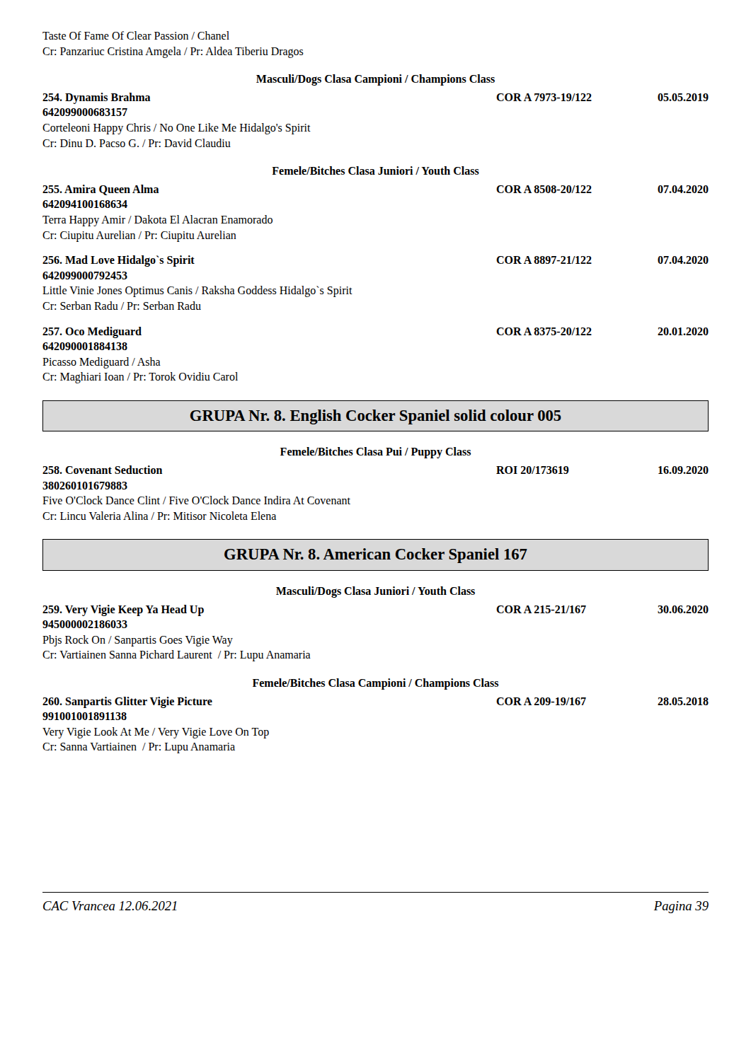Taste Of Fame Of Clear Passion / Chanel
Cr: Panzariuc Cristina Amgela / Pr: Aldea Tiberiu Dragos
Masculi/Dogs Clasa Campioni / Champions Class
254. Dynamis Brahma COR A 7973-19/122 05.05.2019
642099000683157
Corteleoni Happy Chris / No One Like Me Hidalgo's Spirit
Cr: Dinu D. Pacso G. / Pr: David Claudiu
Femele/Bitches Clasa Juniori / Youth Class
255. Amira Queen Alma COR A 8508-20/122 07.04.2020
642094100168634
Terra Happy Amir / Dakota El Alacran Enamorado
Cr: Ciupitu Aurelian / Pr: Ciupitu Aurelian
256. Mad Love Hidalgo`s Spirit COR A 8897-21/122 07.04.2020
642099000792453
Little Vinie Jones Optimus Canis / Raksha Goddess Hidalgo`s Spirit
Cr: Serban Radu / Pr: Serban Radu
257. Oco Mediguard COR A 8375-20/122 20.01.2020
642090001884138
Picasso Mediguard / Asha
Cr: Maghiari Ioan / Pr: Torok Ovidiu Carol
GRUPA Nr. 8. English Cocker Spaniel solid colour 005
Femele/Bitches Clasa Pui / Puppy Class
258. Covenant Seduction ROI 20/173619 16.09.2020
380260101679883
Five O'Clock Dance Clint / Five O'Clock Dance Indira At Covenant
Cr: Lincu Valeria Alina / Pr: Mitisor Nicoleta Elena
GRUPA Nr. 8. American Cocker Spaniel 167
Masculi/Dogs Clasa Juniori / Youth Class
259. Very Vigie Keep Ya Head Up COR A 215-21/167 30.06.2020
945000002186033
Pbjs Rock On / Sanpartis Goes Vigie Way
Cr: Vartiainen Sanna Pichard Laurent / Pr: Lupu Anamaria
Femele/Bitches Clasa Campioni / Champions Class
260. Sanpartis Glitter Vigie Picture COR A 209-19/167 28.05.2018
991001001891138
Very Vigie Look At Me / Very Vigie Love On Top
Cr: Sanna Vartiainen / Pr: Lupu Anamaria
CAC Vrancea 12.06.2021 Pagina 39